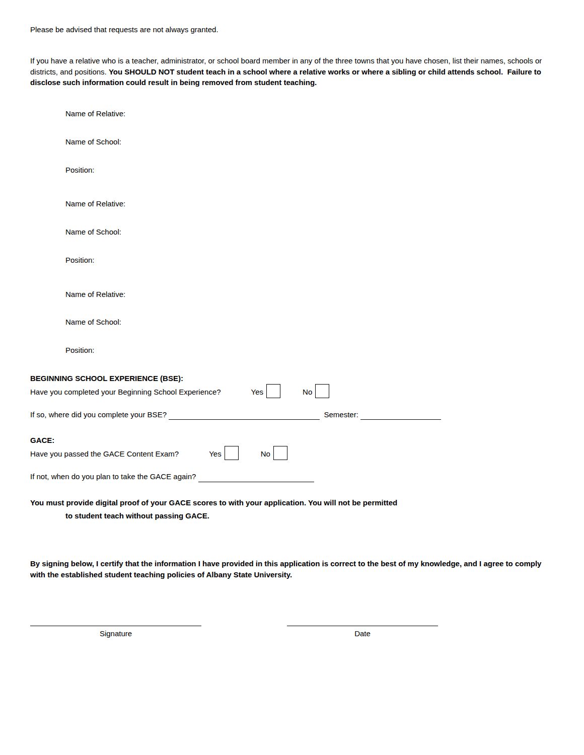Please be advised that requests are not always granted.
If you have a relative who is a teacher, administrator, or school board member in any of the three towns that you have chosen, list their names, schools or districts, and positions. You SHOULD NOT student teach in a school where a relative works or where a sibling or child attends school. Failure to disclose such information could result in being removed from student teaching.
Name of Relative:
Name of School:
Position:
Name of Relative:
Name of School:
Position:
Name of Relative:
Name of School:
Position:
BEGINNING SCHOOL EXPERIENCE (BSE):
Have you completed your Beginning School Experience? Yes No
If so, where did you complete your BSE? Semester:
GACE:
Have you passed the GACE Content Exam? Yes No
If not, when do you plan to take the GACE again?
You must provide digital proof of your GACE scores to with your application. You will not be permitted
to student teach without passing GACE.
By signing below, I certify that the information I have provided in this application is correct to the best of my knowledge, and I agree to comply with the established student teaching policies of Albany State University.
Signature
Date